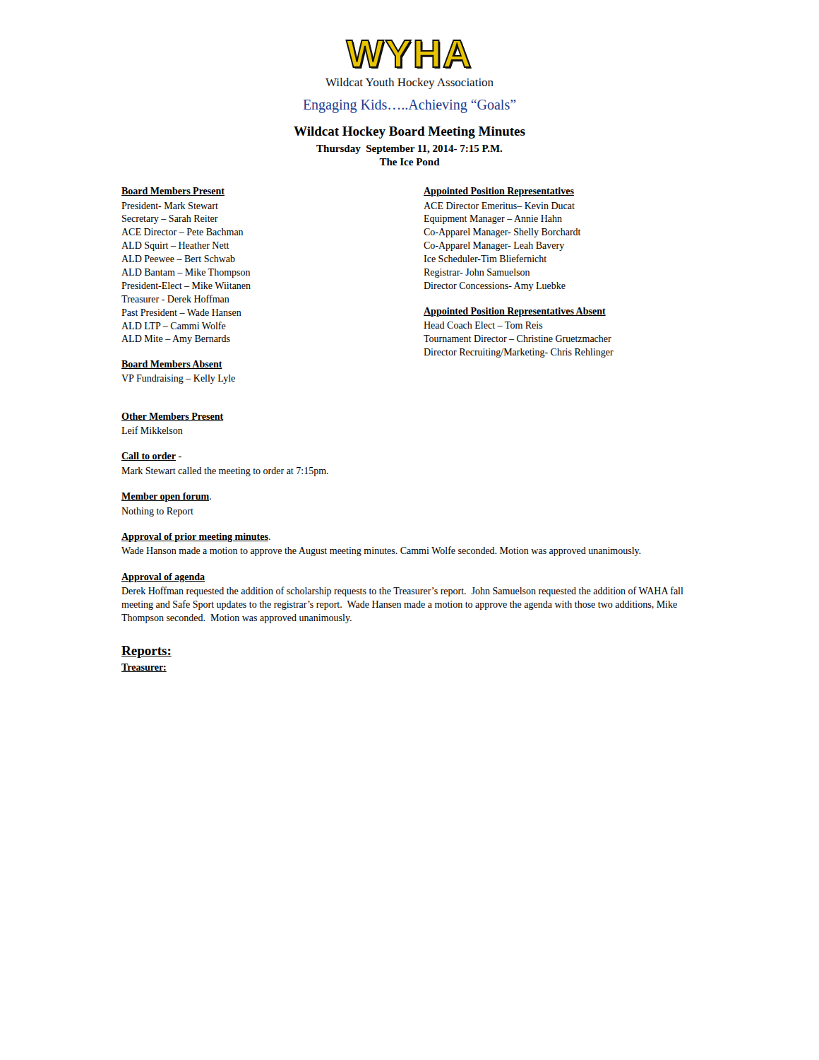WYHA
Wildcat Youth Hockey Association
Engaging Kids…..Achieving “Goals”
Wildcat Hockey Board Meeting Minutes
Thursday September 11, 2014- 7:15 P.M.
The Ice Pond
Board Members Present
President- Mark Stewart
Secretary – Sarah Reiter
ACE Director – Pete Bachman
ALD Squirt – Heather Nett
ALD Peewee – Bert Schwab
ALD Bantam – Mike Thompson
President-Elect – Mike Wiitanen
Treasurer - Derek Hoffman
Past President – Wade Hansen
ALD LTP – Cammi Wolfe
ALD Mite – Amy Bernards
Board Members Absent
VP Fundraising – Kelly Lyle
Appointed Position Representatives
ACE Director Emeritus– Kevin Ducat
Equipment Manager – Annie Hahn
Co-Apparel Manager- Shelly Borchardt
Co-Apparel Manager- Leah Bavery
Ice Scheduler-Tim Bliefernicht
Registrar- John Samuelson
Director Concessions- Amy Luebke
Appointed Position Representatives Absent
Head Coach Elect – Tom Reis
Tournament Director – Christine Gruetzmacher
Director Recruiting/Marketing- Chris Rehlinger
Other Members Present
Leif Mikkelson
Call to order -
Mark Stewart called the meeting to order at 7:15pm.
Member open forum.
Nothing to Report
Approval of prior meeting minutes.
Wade Hanson made a motion to approve the August meeting minutes. Cammi Wolfe seconded. Motion was approved unanimously.
Approval of agenda
Derek Hoffman requested the addition of scholarship requests to the Treasurer’s report. John Samuelson requested the addition of WAHA fall meeting and Safe Sport updates to the registrar’s report. Wade Hansen made a motion to approve the agenda with those two additions, Mike Thompson seconded. Motion was approved unanimously.
Reports:
Treasurer: